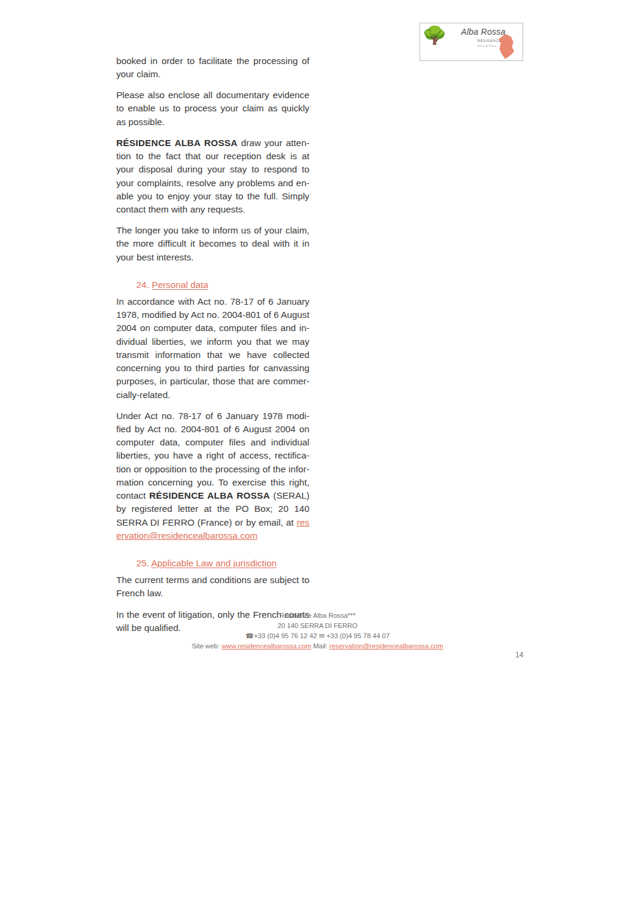🌳 Alba Rossa RÉSIDENCE Serra di Ferro
booked in order to facilitate the processing of your claim.
Please also enclose all documentary evidence to enable us to process your claim as quickly as possible.
RÉSIDENCE ALBA ROSSA draw your attention to the fact that our reception desk is at your disposal during your stay to respond to your complaints, resolve any problems and enable you to enjoy your stay to the full. Simply contact them with any requests.
The longer you take to inform us of your claim, the more difficult it becomes to deal with it in your best interests.
24. Personal data
In accordance with Act no. 78-17 of 6 January 1978, modified by Act no. 2004-801 of 6 August 2004 on computer data, computer files and individual liberties, we inform you that we may transmit information that we have collected concerning you to third parties for canvassing purposes, in particular, those that are commercially-related.
Under Act no. 78-17 of 6 January 1978 modified by Act no. 2004-801 of 6 August 2004 on computer data, computer files and individual liberties, you have a right of access, rectification or opposition to the processing of the information concerning you. To exercise this right, contact RÉSIDENCE ALBA ROSSA (SERAL) by registered letter at the PO Box; 20 140 SERRA DI FERRO (France) or by email, at reservation@residencealbarossa.com
25. Applicable Law and jurisdiction
The current terms and conditions are subject to French law.
In the event of litigation, only the French courts will be qualified.
Résidence Alba Rossa***
20 140 SERRA DI FERRO
☎+33 (0)4 95 76 12 42 ✉ +33 (0)4 95 78 44 07
Site web: www.residencealbarossa.com Mail: reservation@residencealbarossa.com
14